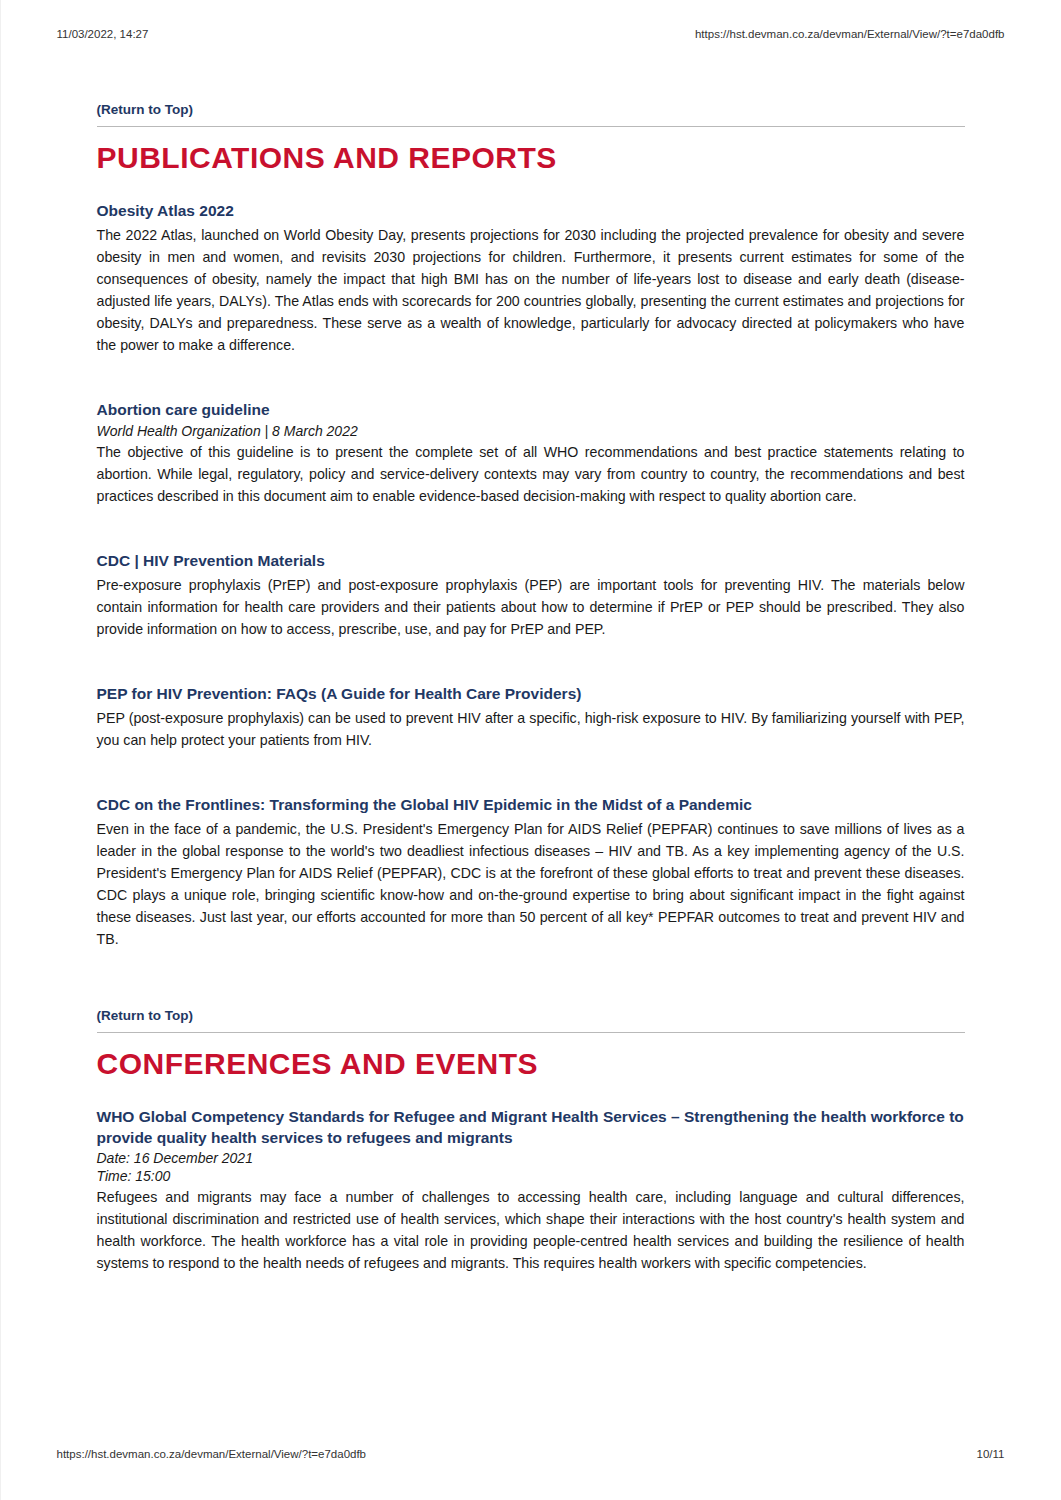11/03/2022, 14:27
https://hst.devman.co.za/devman/External/View/?t=e7da0dfb
(Return to Top)
PUBLICATIONS AND REPORTS
Obesity Atlas 2022
The 2022 Atlas, launched on World Obesity Day, presents projections for 2030 including the projected prevalence for obesity and severe obesity in men and women, and revisits 2030 projections for children. Furthermore, it presents current estimates for some of the consequences of obesity, namely the impact that high BMI has on the number of life-years lost to disease and early death (disease-adjusted life years, DALYs). The Atlas ends with scorecards for 200 countries globally, presenting the current estimates and projections for obesity, DALYs and preparedness. These serve as a wealth of knowledge, particularly for advocacy directed at policymakers who have the power to make a difference.
Abortion care guideline
World Health Organization | 8 March 2022
The objective of this guideline is to present the complete set of all WHO recommendations and best practice statements relating to abortion. While legal, regulatory, policy and service-delivery contexts may vary from country to country, the recommendations and best practices described in this document aim to enable evidence-based decision-making with respect to quality abortion care.
CDC | HIV Prevention Materials
Pre-exposure prophylaxis (PrEP) and post-exposure prophylaxis (PEP) are important tools for preventing HIV. The materials below contain information for health care providers and their patients about how to determine if PrEP or PEP should be prescribed. They also provide information on how to access, prescribe, use, and pay for PrEP and PEP.
PEP for HIV Prevention: FAQs (A Guide for Health Care Providers)
PEP (post-exposure prophylaxis) can be used to prevent HIV after a specific, high-risk exposure to HIV. By familiarizing yourself with PEP, you can help protect your patients from HIV.
CDC on the Frontlines: Transforming the Global HIV Epidemic in the Midst of a Pandemic
Even in the face of a pandemic, the U.S. President's Emergency Plan for AIDS Relief (PEPFAR) continues to save millions of lives as a leader in the global response to the world's two deadliest infectious diseases – HIV and TB. As a key implementing agency of the U.S. President's Emergency Plan for AIDS Relief (PEPFAR), CDC is at the forefront of these global efforts to treat and prevent these diseases. CDC plays a unique role, bringing scientific know-how and on-the-ground expertise to bring about significant impact in the fight against these diseases. Just last year, our efforts accounted for more than 50 percent of all key* PEPFAR outcomes to treat and prevent HIV and TB.
(Return to Top)
CONFERENCES AND EVENTS
WHO Global Competency Standards for Refugee and Migrant Health Services – Strengthening the health workforce to provide quality health services to refugees and migrants
Date: 16 December 2021
Time: 15:00
Refugees and migrants may face a number of challenges to accessing health care, including language and cultural differences, institutional discrimination and restricted use of health services, which shape their interactions with the host country's health system and health workforce. The health workforce has a vital role in providing people-centred health services and building the resilience of health systems to respond to the health needs of refugees and migrants. This requires health workers with specific competencies.
https://hst.devman.co.za/devman/External/View/?t=e7da0dfb
10/11